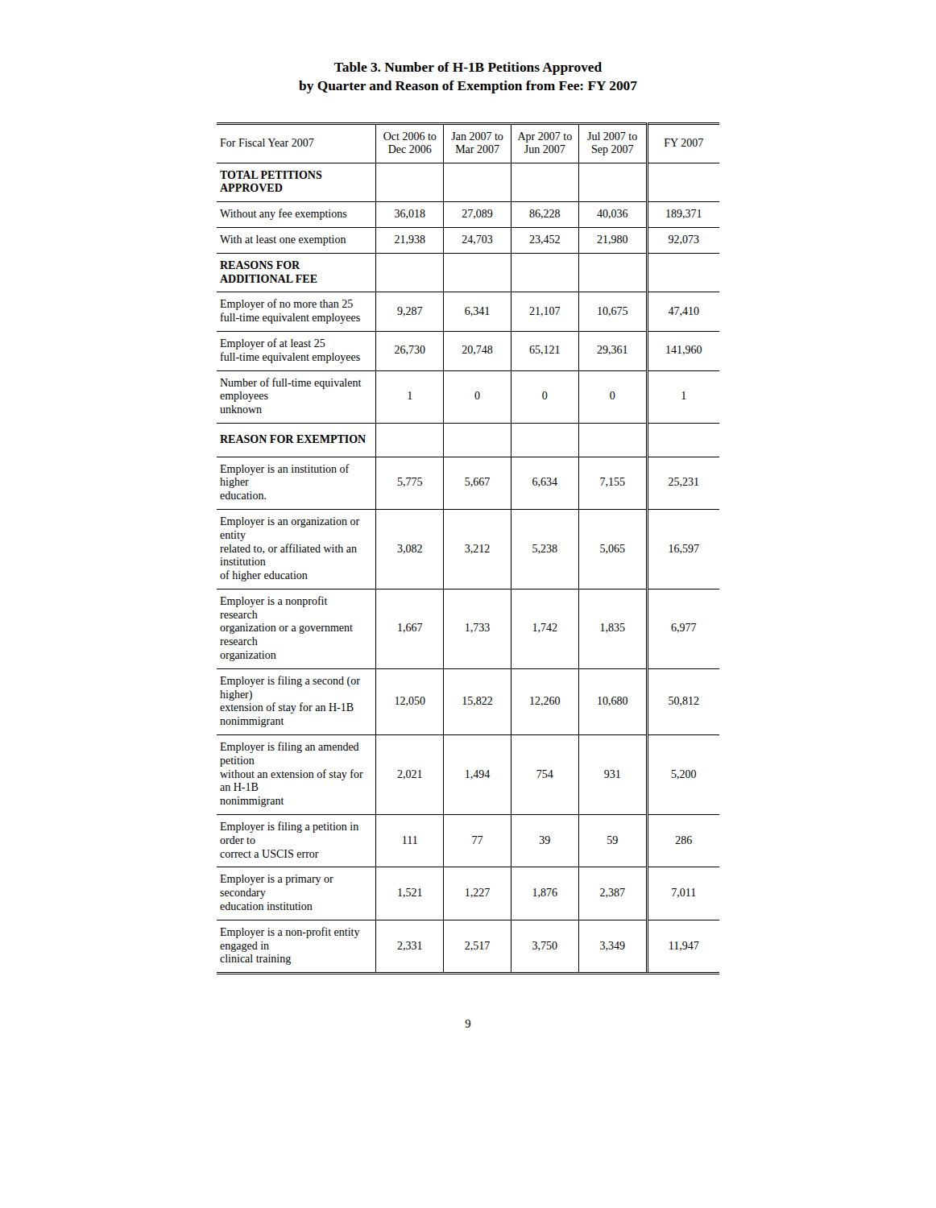Table 3. Number of H-1B Petitions Approved
by Quarter and Reason of Exemption from Fee: FY 2007
| For Fiscal Year 2007 | Oct 2006 to Dec 2006 | Jan 2007 to Mar 2007 | Apr 2007 to Jun 2007 | Jul 2007 to Sep 2007 | FY 2007 |
| --- | --- | --- | --- | --- | --- |
| TOTAL PETITIONS APPROVED | | | | | |
| Without any fee exemptions | 36,018 | 27,089 | 86,228 | 40,036 | 189,371 |
| With at least one exemption | 21,938 | 24,703 | 23,452 | 21,980 | 92,073 |
| REASONS FOR ADDITIONAL FEE | | | | | |
| Employer of no more than 25 full-time equivalent employees | 9,287 | 6,341 | 21,107 | 10,675 | 47,410 |
| Employer of at least 25 full-time equivalent employees | 26,730 | 20,748 | 65,121 | 29,361 | 141,960 |
| Number of full-time equivalent employees unknown | 1 | 0 | 0 | 0 | 1 |
| REASON FOR EXEMPTION | | | | | |
| Employer is an institution of higher education. | 5,775 | 5,667 | 6,634 | 7,155 | 25,231 |
| Employer is an organization or entity related to, or affiliated with an institution of higher education | 3,082 | 3,212 | 5,238 | 5,065 | 16,597 |
| Employer is a nonprofit research organization or a government research organization | 1,667 | 1,733 | 1,742 | 1,835 | 6,977 |
| Employer is filing a second (or higher) extension of stay for an H-1B nonimmigrant | 12,050 | 15,822 | 12,260 | 10,680 | 50,812 |
| Employer is filing an amended petition without an extension of stay for an H-1B nonimmigrant | 2,021 | 1,494 | 754 | 931 | 5,200 |
| Employer is filing a petition in order to correct a USCIS error | 111 | 77 | 39 | 59 | 286 |
| Employer is a primary or secondary education institution | 1,521 | 1,227 | 1,876 | 2,387 | 7,011 |
| Employer is a non-profit entity engaged in clinical training | 2,331 | 2,517 | 3,750 | 3,349 | 11,947 |
9